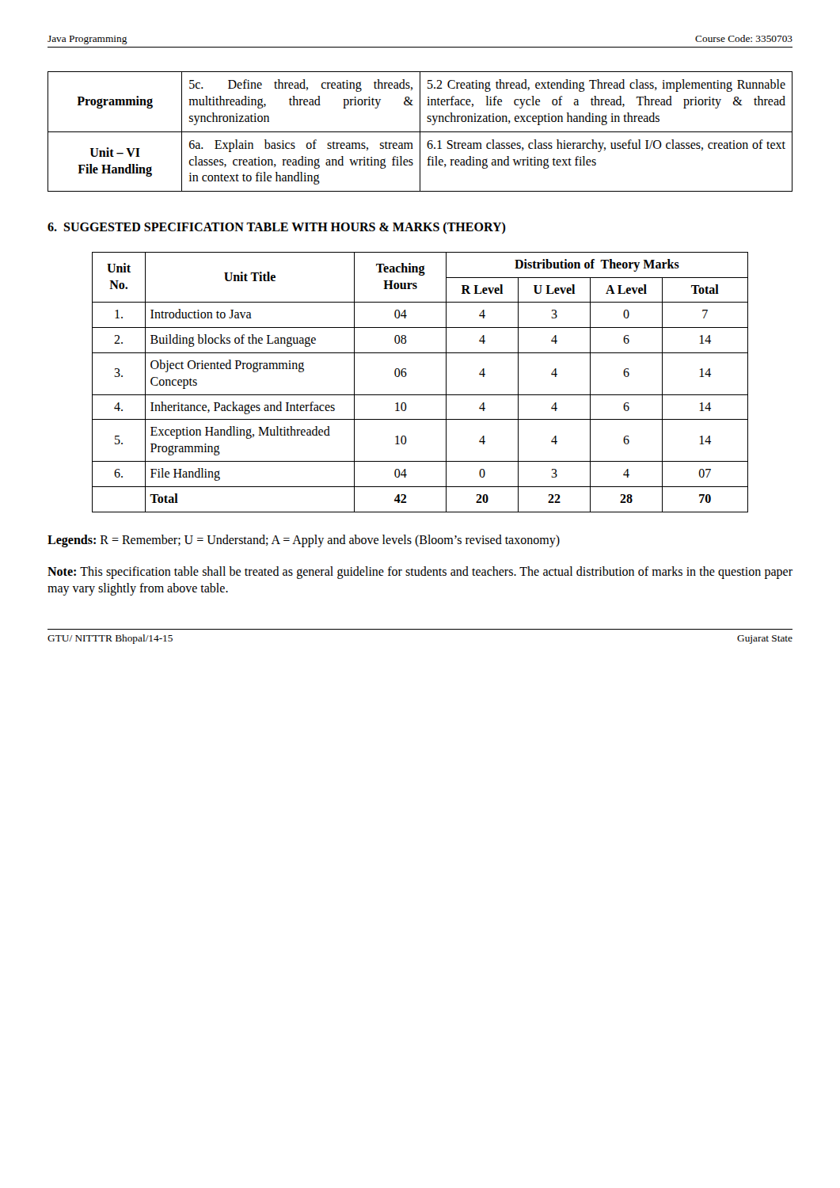Java Programming Course Code: 3350703
| Programming | 5c. Define thread, creating threads, multithreading, thread priority & synchronization | 5.2 Creating thread, extending Thread class, implementing Runnable interface, life cycle of a thread, Thread priority & thread synchronization, exception handing in threads |
| Unit – VI File Handling | 6a. Explain basics of streams, stream classes, creation, reading and writing files in context to file handling | 6.1 Stream classes, class hierarchy, useful I/O classes, creation of text file, reading and writing text files |
6. SUGGESTED SPECIFICATION TABLE WITH HOURS & MARKS (THEORY)
| Unit No. | Unit Title | Teaching Hours | Distribution of Theory Marks |
| --- | --- | --- | --- |
| R Level | U Level | A Level | Total |
| 1. | Introduction to Java | 04 | 4 | 3 | 0 | 7 |
| 2. | Building blocks of the Language | 08 | 4 | 4 | 6 | 14 |
| 3. | Object Oriented Programming Concepts | 06 | 4 | 4 | 6 | 14 |
| 4. | Inheritance, Packages and Interfaces | 10 | 4 | 4 | 6 | 14 |
| 5. | Exception Handling, Multithreaded Programming | 10 | 4 | 4 | 6 | 14 |
| 6. | File Handling | 04 | 0 | 3 | 4 | 07 |
| | Total | 42 | 20 | 22 | 28 | 70 |
Legends: R = Remember; U = Understand; A = Apply and above levels (Bloom’s revised taxonomy)
Note: This specification table shall be treated as general guideline for students and teachers. The actual distribution of marks in the question paper may vary slightly from above table.
GTU/ NITTTR Bhopal/14-15 Gujarat State